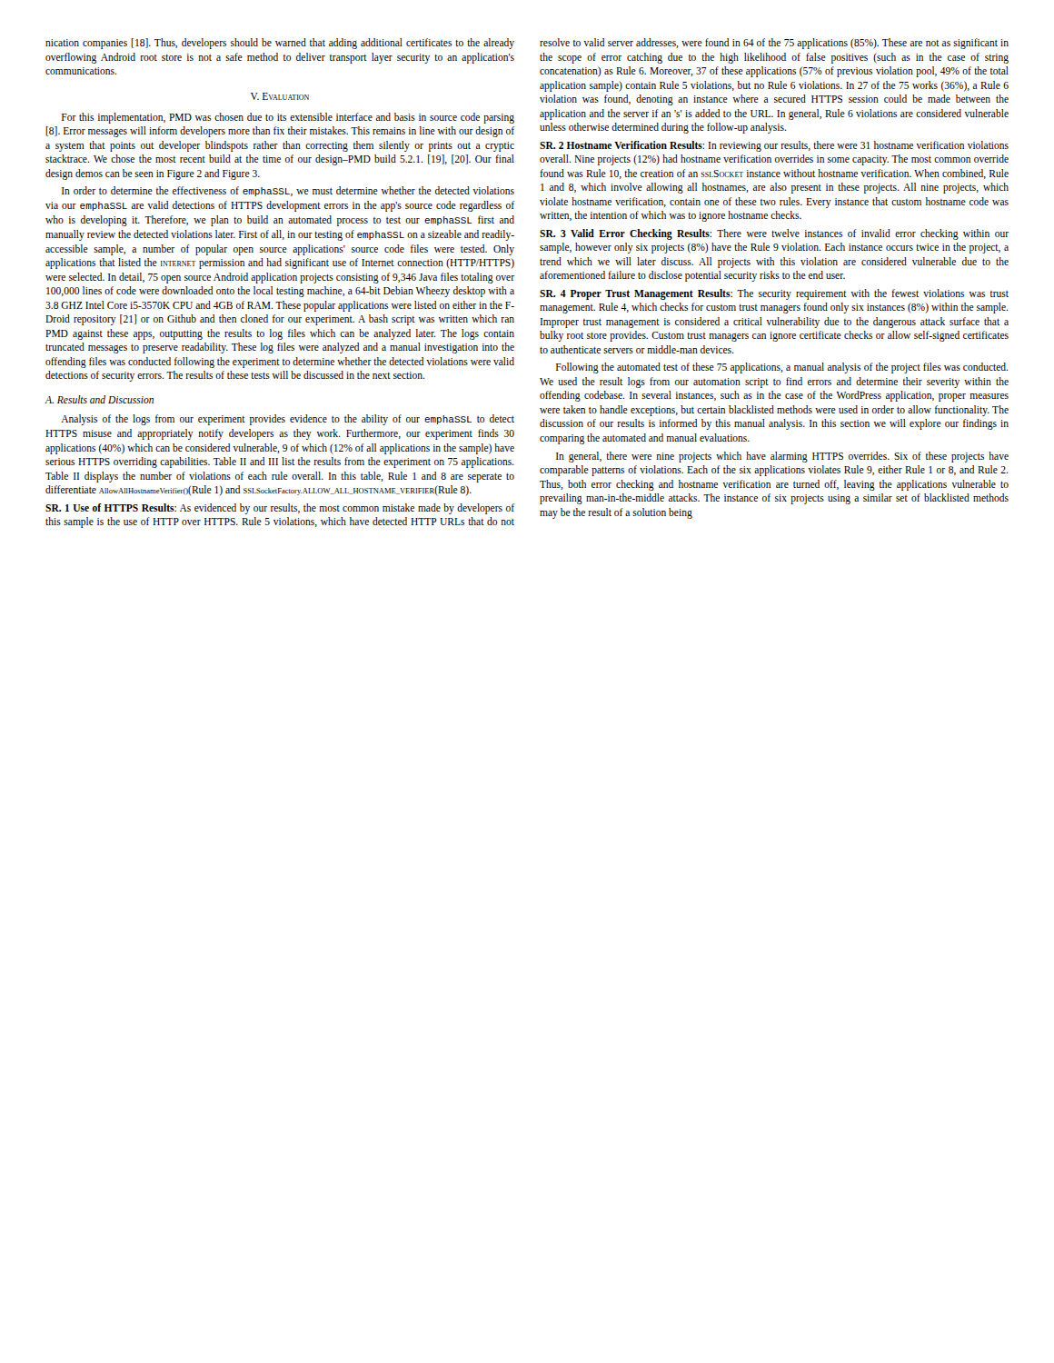nication companies [18]. Thus, developers should be warned that adding additional certificates to the already overflowing Android root store is not a safe method to deliver transport layer security to an application's communications.
V. Evaluation
For this implementation, PMD was chosen due to its extensible interface and basis in source code parsing [8]. Error messages will inform developers more than fix their mistakes. This remains in line with our design of a system that points out developer blindspots rather than correcting them silently or prints out a cryptic stacktrace. We chose the most recent build at the time of our design–PMD build 5.2.1. [19], [20]. Our final design demos can be seen in Figure 2 and Figure 3.
In order to determine the effectiveness of emphaSSL, we must determine whether the detected violations via our emphaSSL are valid detections of HTTPS development errors in the app's source code regardless of who is developing it. Therefore, we plan to build an automated process to test our emphaSSL first and manually review the detected violations later. First of all, in our testing of emphaSSL on a sizeable and readily-accessible sample, a number of popular open source applications' source code files were tested. Only applications that listed the internet permission and had significant use of Internet connection (HTTP/HTTPS) were selected. In detail, 75 open source Android application projects consisting of 9,346 Java files totaling over 100,000 lines of code were downloaded onto the local testing machine, a 64-bit Debian Wheezy desktop with a 3.8 GHZ Intel Core i5-3570K CPU and 4GB of RAM. These popular applications were listed on either in the F-Droid repository [21] or on Github and then cloned for our experiment. A bash script was written which ran PMD against these apps, outputting the results to log files which can be analyzed later. The logs contain truncated messages to preserve readability. These log files were analyzed and a manual investigation into the offending files was conducted following the experiment to determine whether the detected violations were valid detections of security errors. The results of these tests will be discussed in the next section.
A. Results and Discussion
Analysis of the logs from our experiment provides evidence to the ability of our emphaSSL to detect HTTPS misuse and appropriately notify developers as they work. Furthermore, our experiment finds 30 applications (40%) which can be considered vulnerable, 9 of which (12% of all applications in the sample) have serious HTTPS overriding capabilities. Table II and III list the results from the experiment on 75 applications. Table II displays the number of violations of each rule overall. In this table, Rule 1 and 8 are seperate to differentiate AllowAllHostnameVerifier()(Rule 1) and SSLSocketFactory.ALLOW_ALL_HOSTNAME_VERIFIER(Rule 8).
SR. 1 Use of HTTPS Results: As evidenced by our results, the most common mistake made by developers of this sample is the use of HTTP over HTTPS. Rule 5 violations, which have detected HTTP URLs that do not resolve to valid server addresses, were found in 64 of the 75 applications (85%). These are not as significant in the scope of error catching due to the high likelihood of false positives (such as in the case of string concatenation) as Rule 6. Moreover, 37 of these applications (57% of previous violation pool, 49% of the total application sample) contain Rule 5 violations, but no Rule 6 violations. In 27 of the 75 works (36%), a Rule 6 violation was found, denoting an instance where a secured HTTPS session could be made between the application and the server if an 's' is added to the URL. In general, Rule 6 violations are considered vulnerable unless otherwise determined during the follow-up analysis.
SR. 2 Hostname Verification Results: In reviewing our results, there were 31 hostname verification violations overall. Nine projects (12%) had hostname verification overrides in some capacity. The most common override found was Rule 10, the creation of an sslSocket instance without hostname verification. When combined, Rule 1 and 8, which involve allowing all hostnames, are also present in these projects. All nine projects, which violate hostname verification, contain one of these two rules. Every instance that custom hostname code was written, the intention of which was to ignore hostname checks.
SR. 3 Valid Error Checking Results: There were twelve instances of invalid error checking within our sample, however only six projects (8%) have the Rule 9 violation. Each instance occurs twice in the project, a trend which we will later discuss. All projects with this violation are considered vulnerable due to the aforementioned failure to disclose potential security risks to the end user.
SR. 4 Proper Trust Management Results: The security requirement with the fewest violations was trust management. Rule 4, which checks for custom trust managers found only six instances (8%) within the sample. Improper trust management is considered a critical vulnerability due to the dangerous attack surface that a bulky root store provides. Custom trust managers can ignore certificate checks or allow self-signed certificates to authenticate servers or middle-man devices.
Following the automated test of these 75 applications, a manual analysis of the project files was conducted. We used the result logs from our automation script to find errors and determine their severity within the offending codebase. In several instances, such as in the case of the WordPress application, proper measures were taken to handle exceptions, but certain blacklisted methods were used in order to allow functionality. The discussion of our results is informed by this manual analysis. In this section we will explore our findings in comparing the automated and manual evaluations.
In general, there were nine projects which have alarming HTTPS overrides. Six of these projects have comparable patterns of violations. Each of the six applications violates Rule 9, either Rule 1 or 8, and Rule 2. Thus, both error checking and hostname verification are turned off, leaving the applications vulnerable to prevailing man-in-the-middle attacks. The instance of six projects using a similar set of blacklisted methods may be the result of a solution being